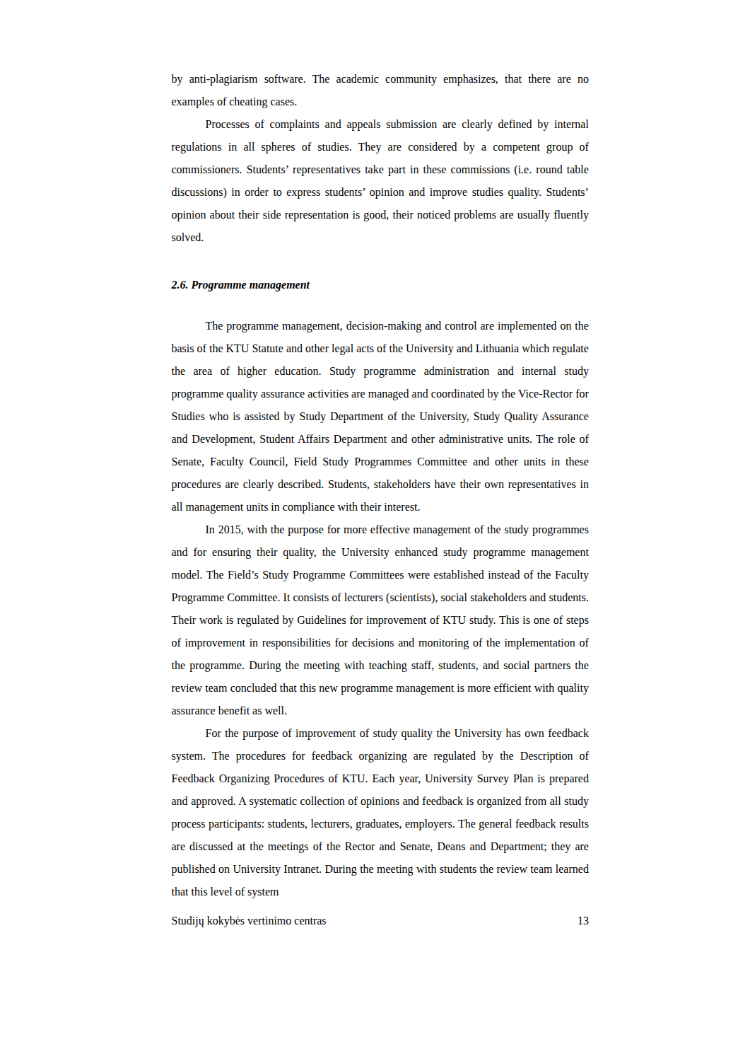by anti-plagiarism software. The academic community emphasizes, that there are no examples of cheating cases.
Processes of complaints and appeals submission are clearly defined by internal regulations in all spheres of studies. They are considered by a competent group of commissioners. Students’ representatives take part in these commissions (i.e. round table discussions) in order to express students’ opinion and improve studies quality. Students’ opinion about their side representation is good, their noticed problems are usually fluently solved.
2.6. Programme management
The programme management, decision-making and control are implemented on the basis of the KTU Statute and other legal acts of the University and Lithuania which regulate the area of higher education. Study programme administration and internal study programme quality assurance activities are managed and coordinated by the Vice-Rector for Studies who is assisted by Study Department of the University, Study Quality Assurance and Development, Student Affairs Department and other administrative units. The role of Senate, Faculty Council, Field Study Programmes Committee and other units in these procedures are clearly described. Students, stakeholders have their own representatives in all management units in compliance with their interest.
In 2015, with the purpose for more effective management of the study programmes and for ensuring their quality, the University enhanced study programme management model. The Field’s Study Programme Committees were established instead of the Faculty Programme Committee. It consists of lecturers (scientists), social stakeholders and students. Their work is regulated by Guidelines for improvement of KTU study. This is one of steps of improvement in responsibilities for decisions and monitoring of the implementation of the programme. During the meeting with teaching staff, students, and social partners the review team concluded that this new programme management is more efficient with quality assurance benefit as well.
For the purpose of improvement of study quality the University has own feedback system. The procedures for feedback organizing are regulated by the Description of Feedback Organizing Procedures of KTU. Each year, University Survey Plan is prepared and approved. A systematic collection of opinions and feedback is organized from all study process participants: students, lecturers, graduates, employers. The general feedback results are discussed at the meetings of the Rector and Senate, Deans and Department; they are published on University Intranet. During the meeting with students the review team learned that this level of system
Studijų kokybės vertinimo centras 13